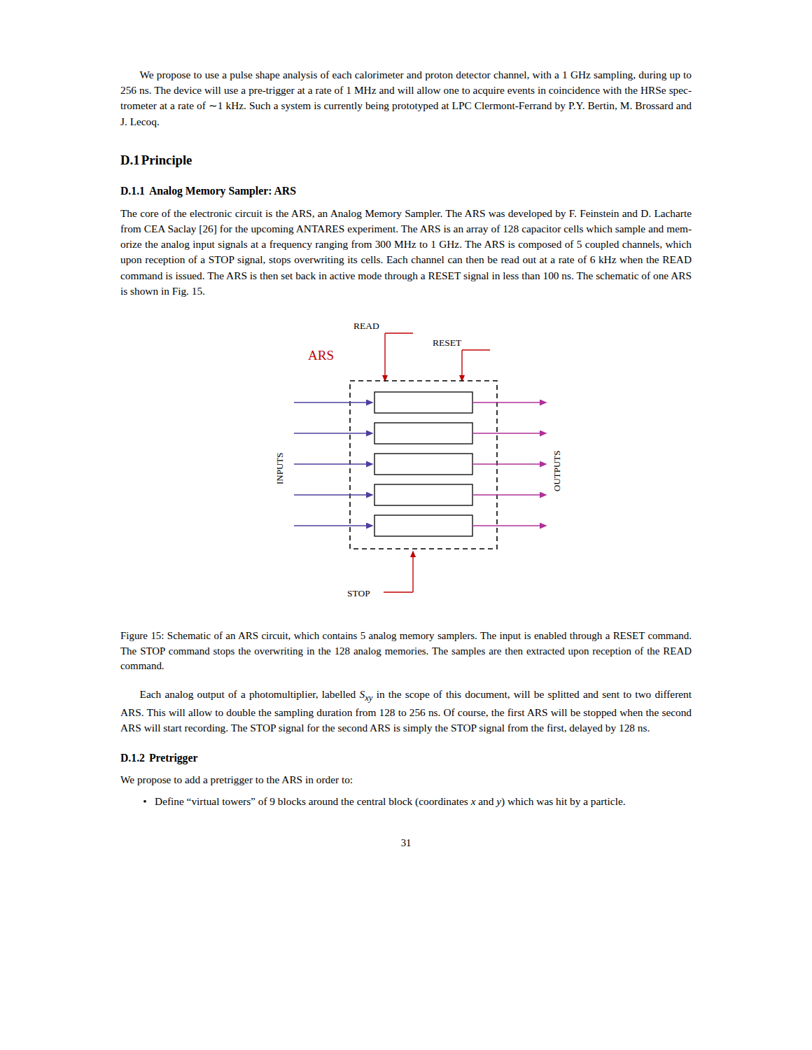We propose to use a pulse shape analysis of each calorimeter and proton detector channel, with a 1 GHz sampling, during up to 256 ns. The device will use a pre-trigger at a rate of 1 MHz and will allow one to acquire events in coincidence with the HRSe spectrometer at a rate of ∼1 kHz. Such a system is currently being prototyped at LPC Clermont-Ferrand by P.Y. Bertin, M. Brossard and J. Lecoq.
D.1 Principle
D.1.1 Analog Memory Sampler: ARS
The core of the electronic circuit is the ARS, an Analog Memory Sampler. The ARS was developed by F. Feinstein and D. Lacharte from CEA Saclay [26] for the upcoming ANTARES experiment. The ARS is an array of 128 capacitor cells which sample and memorize the analog input signals at a frequency ranging from 300 MHz to 1 GHz. The ARS is composed of 5 coupled channels, which upon reception of a STOP signal, stops overwriting its cells. Each channel can then be read out at a rate of 6 kHz when the READ command is issued. The ARS is then set back in active mode through a RESET signal in less than 100 ns. The schematic of one ARS is shown in Fig. 15.
READ RESET ARS INPUTS OUTPUTS STOP
Figure 15: Schematic of an ARS circuit, which contains 5 analog memory samplers. The input is enabled through a RESET command. The STOP command stops the overwriting in the 128 analog memories. The samples are then extracted upon reception of the READ command.
Each analog output of a photomultiplier, labelled Sxy in the scope of this document, will be splitted and sent to two different ARS. This will allow to double the sampling duration from 128 to 256 ns. Of course, the first ARS will be stopped when the second ARS will start recording. The STOP signal for the second ARS is simply the STOP signal from the first, delayed by 128 ns.
D.1.2 Pretrigger
We propose to add a pretrigger to the ARS in order to:
Define “virtual towers” of 9 blocks around the central block (coordinates x and y) which was hit by a particle.
31